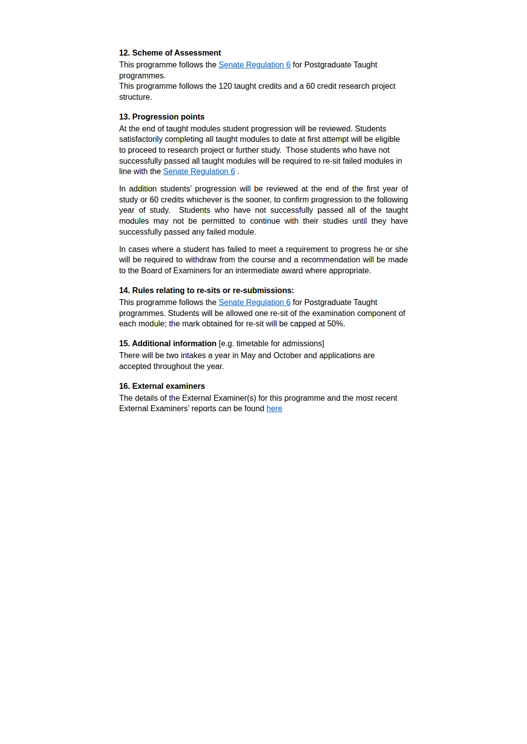12. Scheme of Assessment
This programme follows the Senate Regulation 6 for Postgraduate Taught programmes.
This programme follows the 120 taught credits and a 60 credit research project structure.
13. Progression points
At the end of taught modules student progression will be reviewed. Students satisfactorily completing all taught modules to date at first attempt will be eligible to proceed to research project or further study. Those students who have not successfully passed all taught modules will be required to re-sit failed modules in line with the Senate Regulation 6 .
In addition students’ progression will be reviewed at the end of the first year of study or 60 credits whichever is the sooner, to confirm progression to the following year of study. Students who have not successfully passed all of the taught modules may not be permitted to continue with their studies until they have successfully passed any failed module.
In cases where a student has failed to meet a requirement to progress he or she will be required to withdraw from the course and a recommendation will be made to the Board of Examiners for an intermediate award where appropriate.
14. Rules relating to re-sits or re-submissions:
This programme follows the Senate Regulation 6 for Postgraduate Taught programmes. Students will be allowed one re-sit of the examination component of each module; the mark obtained for re-sit will be capped at 50%.
15. Additional information [e.g. timetable for admissions]
There will be two intakes a year in May and October and applications are accepted throughout the year.
16. External examiners
The details of the External Examiner(s) for this programme and the most recent External Examiners’ reports can be found here